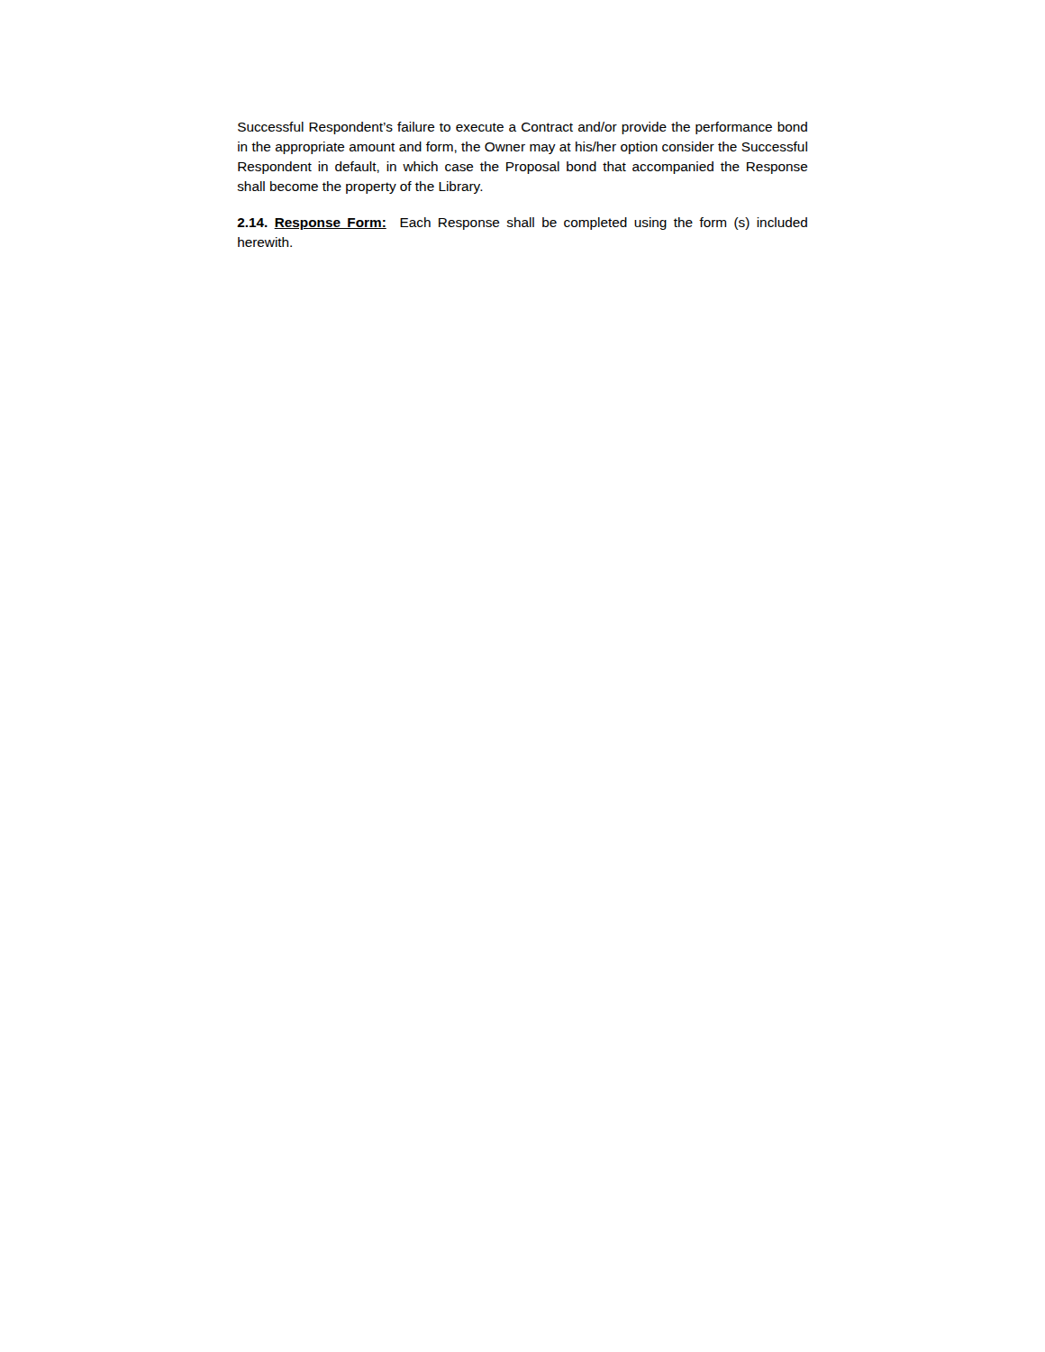Successful Respondent’s failure to execute a Contract and/or provide the performance bond in the appropriate amount and form, the Owner may at his/her option consider the Successful Respondent in default, in which case the Proposal bond that accompanied the Response shall become the property of the Library.
2.14. Response Form: Each Response shall be completed using the form (s) included herewith.